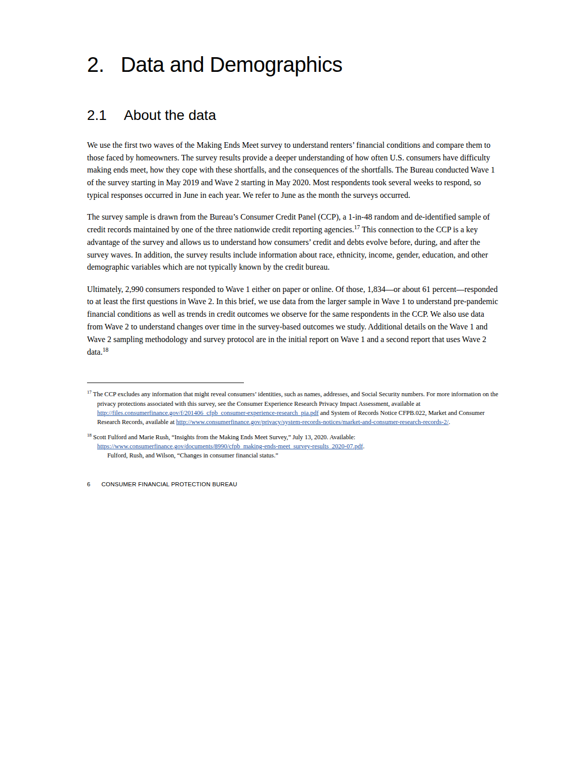2. Data and Demographics
2.1 About the data
We use the first two waves of the Making Ends Meet survey to understand renters’ financial conditions and compare them to those faced by homeowners. The survey results provide a deeper understanding of how often U.S. consumers have difficulty making ends meet, how they cope with these shortfalls, and the consequences of the shortfalls. The Bureau conducted Wave 1 of the survey starting in May 2019 and Wave 2 starting in May 2020. Most respondents took several weeks to respond, so typical responses occurred in June in each year. We refer to June as the month the surveys occurred.
The survey sample is drawn from the Bureau’s Consumer Credit Panel (CCP), a 1-in-48 random and de-identified sample of credit records maintained by one of the three nationwide credit reporting agencies.17 This connection to the CCP is a key advantage of the survey and allows us to understand how consumers’ credit and debts evolve before, during, and after the survey waves. In addition, the survey results include information about race, ethnicity, income, gender, education, and other demographic variables which are not typically known by the credit bureau.
Ultimately, 2,990 consumers responded to Wave 1 either on paper or online. Of those, 1,834—or about 61 percent—responded to at least the first questions in Wave 2. In this brief, we use data from the larger sample in Wave 1 to understand pre-pandemic financial conditions as well as trends in credit outcomes we observe for the same respondents in the CCP. We also use data from Wave 2 to understand changes over time in the survey-based outcomes we study. Additional details on the Wave 1 and Wave 2 sampling methodology and survey protocol are in the initial report on Wave 1 and a second report that uses Wave 2 data.18
17 The CCP excludes any information that might reveal consumers’ identities, such as names, addresses, and Social Security numbers. For more information on the privacy protections associated with this survey, see the Consumer Experience Research Privacy Impact Assessment, available at http://files.consumerfinance.gov/f/201406_cfpb_consumer-experience-research_pia.pdf and System of Records Notice CFPB.022, Market and Consumer Research Records, available at http://www.consumerfinance.gov/privacy/system-records-notices/market-and-consumer-research-records-2/.
18 Scott Fulford and Marie Rush, “Insights from the Making Ends Meet Survey,” July 13, 2020. Available: https://www.consumerfinance.gov/documents/8990/cfpb_making-ends-meet_survey-results_2020-07.pdf. Fulford, Rush, and Wilson, “Changes in consumer financial status.”
6 CONSUMER FINANCIAL PROTECTION BUREAU